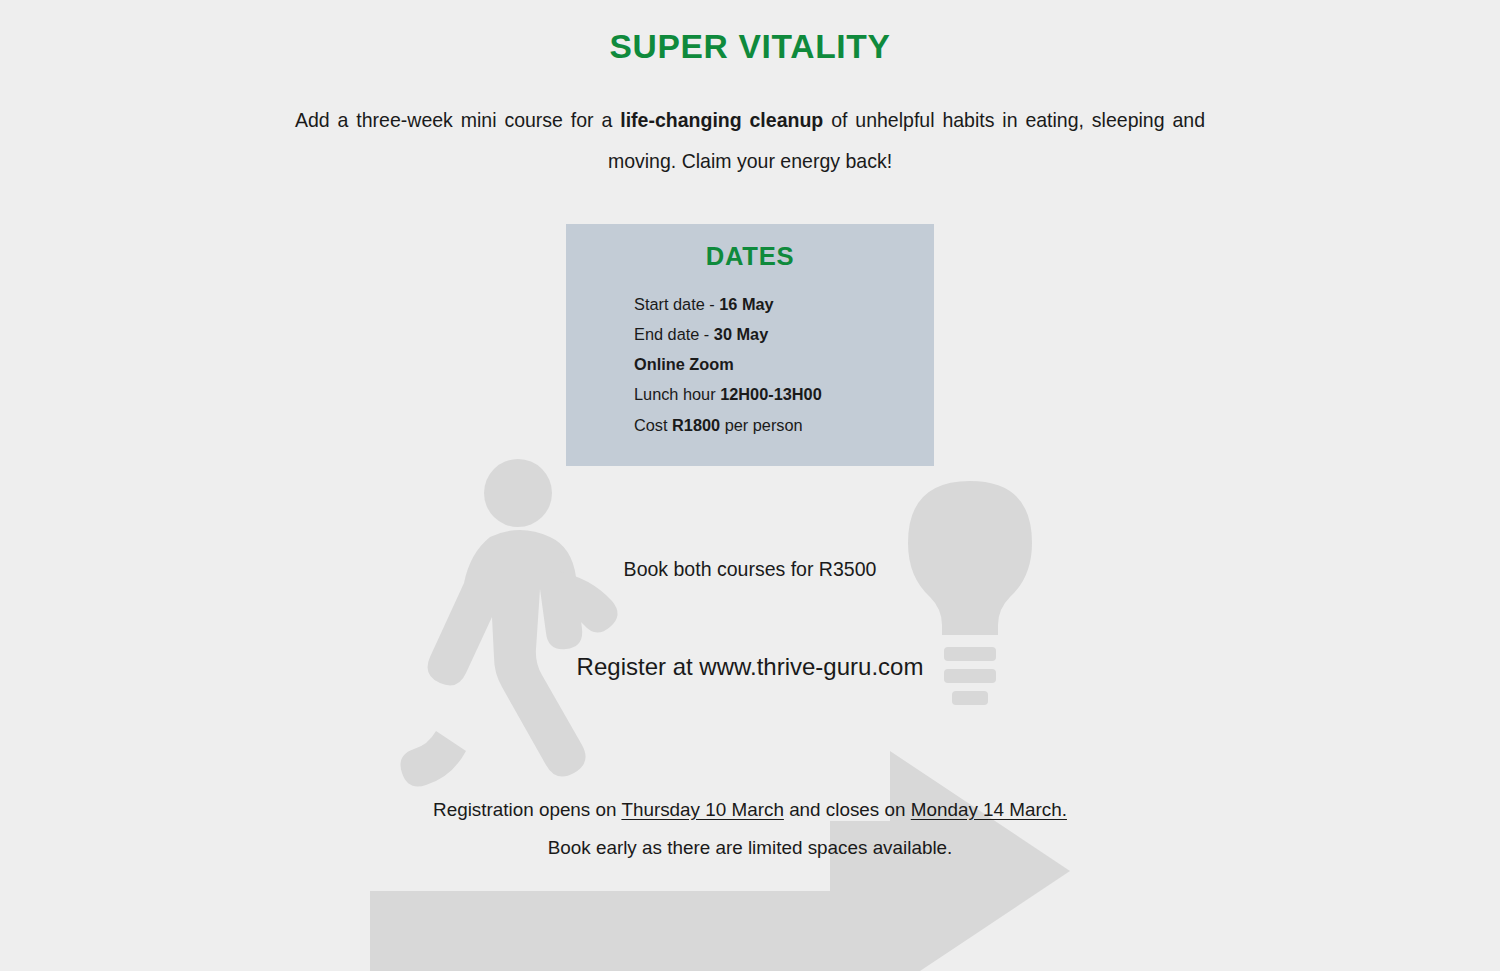SUPER VITALITY
Add a three-week mini course for a life-changing cleanup of unhelpful habits in eating, sleeping and moving. Claim your energy back!
DATES
Start date - 16 May
End date - 30 May
Online Zoom
Lunch hour 12H00-13H00
Cost R1800 per person
Book both courses for R3500
Register at www.thrive-guru.com
Registration opens on Thursday 10 March and closes on Monday 14 March.
Book early as there are limited spaces available.